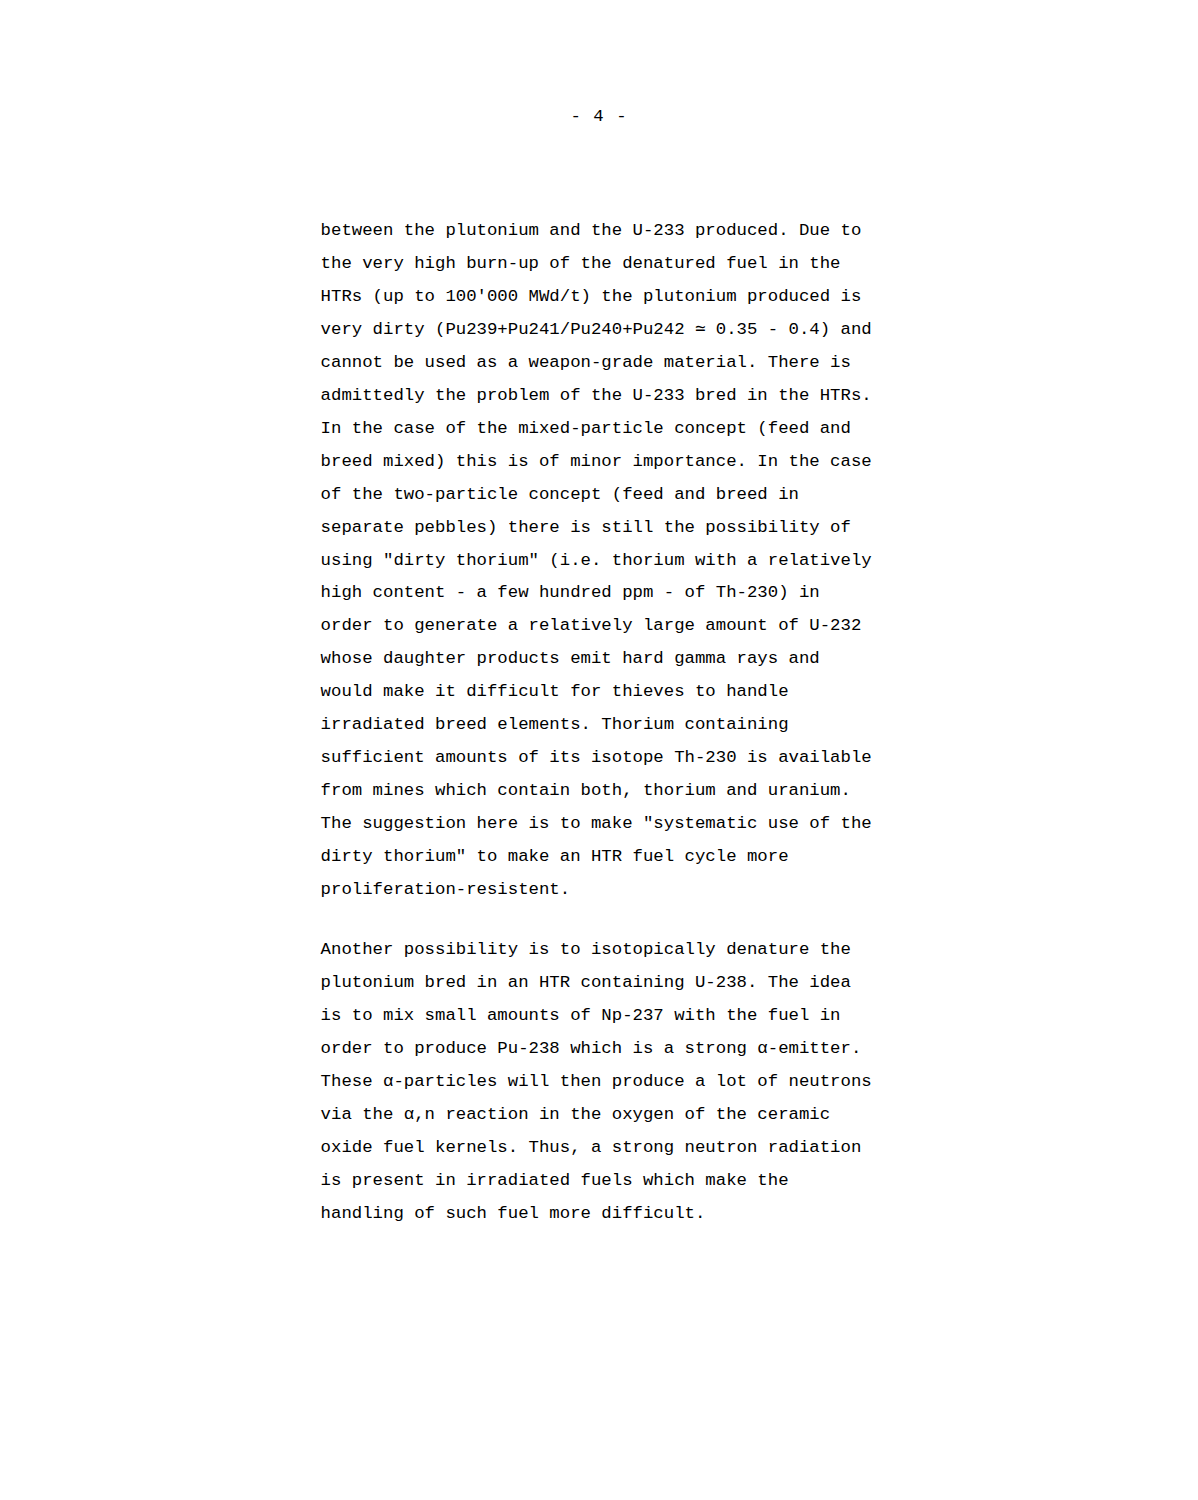- 4 -
between the plutonium and the U-233 produced. Due to the very high burn-up of the denatured fuel in the HTRs (up to 100'000 MWd/t) the plutonium produced is very dirty (Pu239+Pu241/Pu240+Pu242 ≃ 0.35 - 0.4) and cannot be used as a weapon-grade material. There is admittedly the problem of the U-233 bred in the HTRs. In the case of the mixed-particle concept (feed and breed mixed) this is of minor importance. In the case of the two-particle concept (feed and breed in separate pebbles) there is still the possibility of using "dirty thorium" (i.e. thorium with a relatively high content - a few hundred ppm - of Th-230) in order to generate a relatively large amount of U-232 whose daughter products emit hard gamma rays and would make it difficult for thieves to handle irradiated breed elements. Thorium containing sufficient amounts of its isotope Th-230 is available from mines which contain both, thorium and uranium. The suggestion here is to make "systematic use of the dirty thorium" to make an HTR fuel cycle more proliferation-resistent.
Another possibility is to isotopically denature the plutonium bred in an HTR containing U-238. The idea is to mix small amounts of Np-237 with the fuel in order to produce Pu-238 which is a strong α-emitter. These α-particles will then produce a lot of neutrons via the α,n reaction in the oxygen of the ceramic oxide fuel kernels. Thus, a strong neutron radiation is present in irradiated fuels which make the handling of such fuel more difficult.